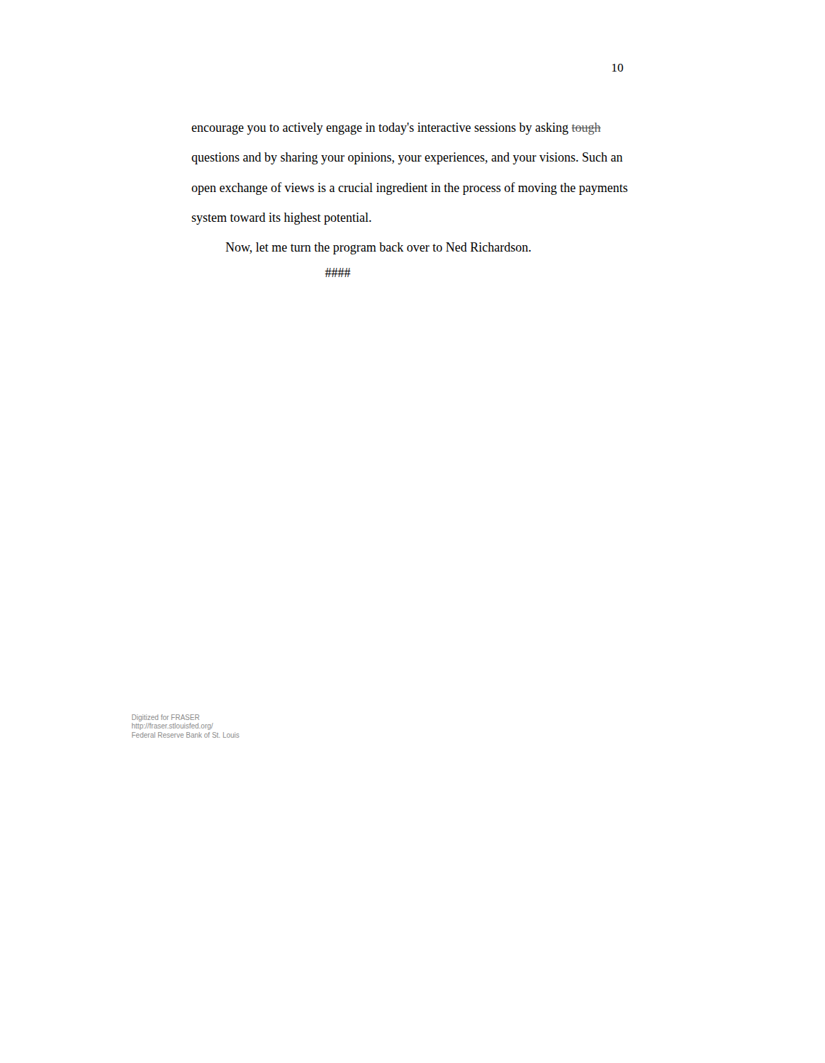10
encourage you to actively engage in today's interactive sessions by asking tough questions and by sharing your opinions, your experiences, and your visions. Such an open exchange of views is a crucial ingredient in the process of moving the payments system toward its highest potential.
Now, let me turn the program back over to Ned Richardson.
####
Digitized for FRASER
http://fraser.stlouisfed.org/
Federal Reserve Bank of St. Louis